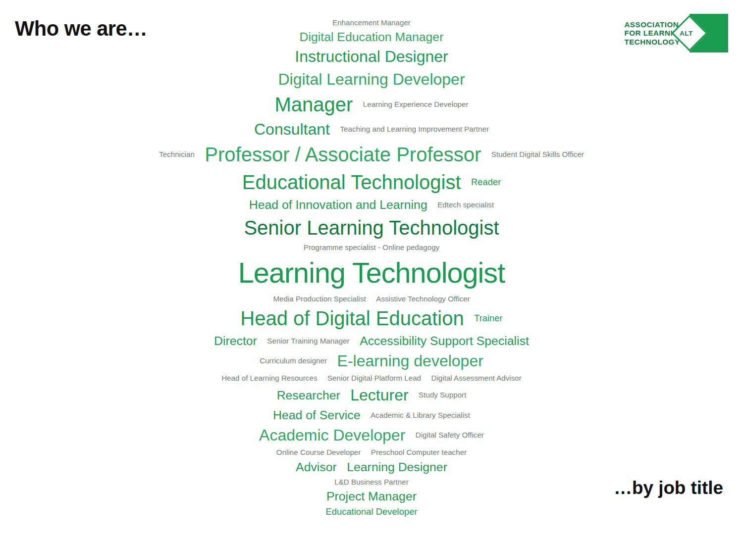Who we are…
Association
for learning
technology
ALT
Enhancement Manager
Digital Education Manager
Instructional Designer
Digital Learning Developer
Manager Learning Experience Developer
Consultant Teaching and Learning Improvement Partner
Technician Professor / Associate Professor Student Digital Skills Officer
Educational Technologist Reader
Head of Innovation and Learning Edtech specialist
Senior Learning Technologist
Programme specialist - Online pedagogy
Learning Technologist
Media Production Specialist Assistive Technology Officer
Head of Digital Education Trainer
Director Senior Training Manager Accessibility Support Specialist
Curriculum designer E-learning developer
Head of Learning Resources Senior Digital Platform Lead Digital Assessment Advisor
Researcher Lecturer Study Support
Head of Service Academic & Library Specialist
Academic Developer Digital Safety Officer
Online Course Developer Preschool Computer teacher
Advisor Learning Designer
L&D Business Partner
Project Manager
Educational Developer
…by job title